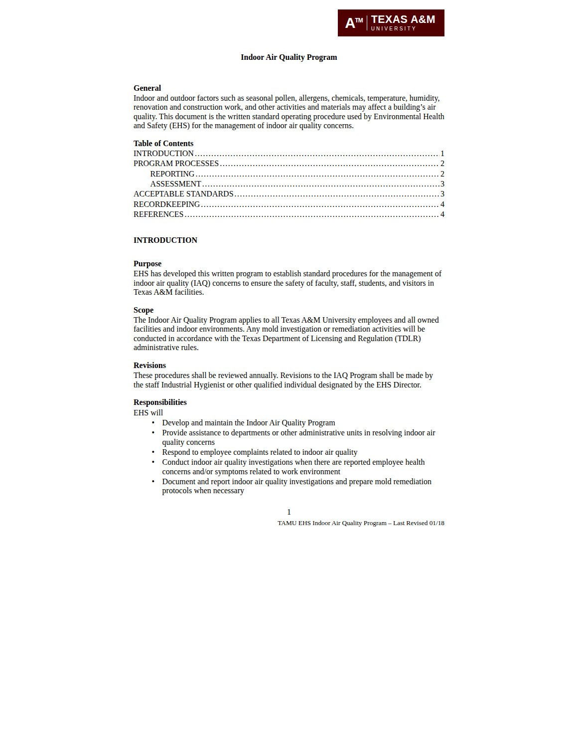ATM
TEXAS A&M
UNIVERSITY
Indoor Air Quality Program
General
Indoor and outdoor factors such as seasonal pollen, allergens, chemicals, temperature, humidity, renovation and construction work, and other activities and materials may affect a building’s air quality. This document is the written standard operating procedure used by Environmental Health and Safety (EHS) for the management of indoor air quality concerns.
Table of Contents
INTRODUCTION .................................................................................................................................. 1
PROGRAM PROCESSES .................................................................................................................. 2
REPORTING ......................................................................................................................... 2
ASSESSMENT ....................................................................................................................... 3
ACCEPTABLE STANDARDS ..................................................................................................... 3
RECORDKEEPING ....................................................................................................................... 4
REFERENCES ............................................................................................................................. 4
INTRODUCTION
Purpose
EHS has developed this written program to establish standard procedures for the management of indoor air quality (IAQ) concerns to ensure the safety of faculty, staff, students, and visitors in Texas A&M facilities.
Scope
The Indoor Air Quality Program applies to all Texas A&M University employees and all owned facilities and indoor environments. Any mold investigation or remediation activities will be conducted in accordance with the Texas Department of Licensing and Regulation (TDLR) administrative rules.
Revisions
These procedures shall be reviewed annually. Revisions to the IAQ Program shall be made by the staff Industrial Hygienist or other qualified individual designated by the EHS Director.
Responsibilities
EHS will
Develop and maintain the Indoor Air Quality Program
Provide assistance to departments or other administrative units in resolving indoor air quality concerns
Respond to employee complaints related to indoor air quality
Conduct indoor air quality investigations when there are reported employee health concerns and/or symptoms related to work environment
Document and report indoor air quality investigations and prepare mold remediation protocols when necessary
1
TAMU EHS Indoor Air Quality Program – Last Revised 01/18